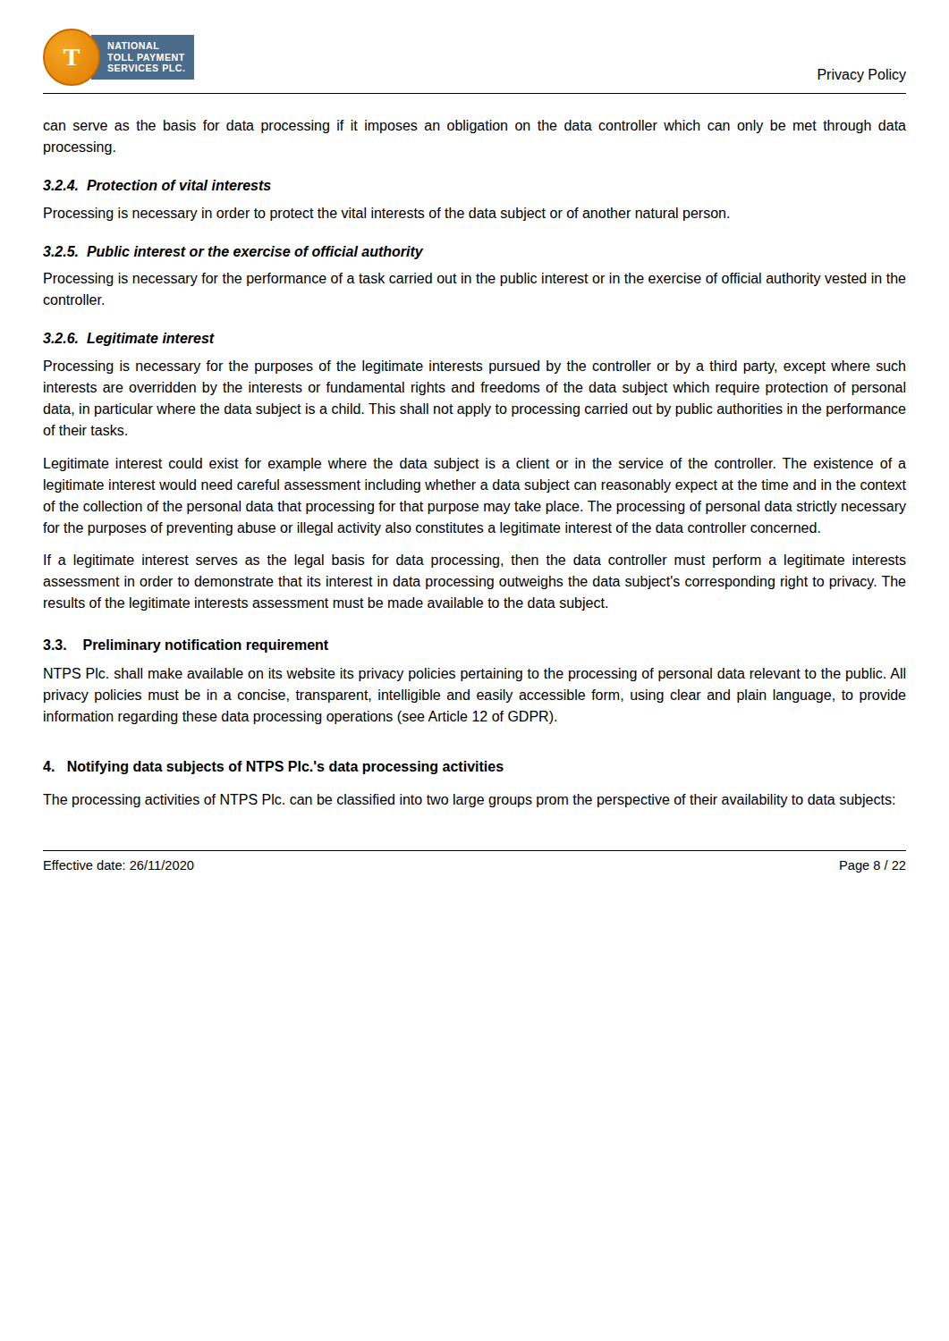T
NATIONAL TOLL PAYMENT SERVICES PLC.
Privacy Policy
can serve as the basis for data processing if it imposes an obligation on the data controller which can only be met through data processing.
3.2.4. Protection of vital interests
Processing is necessary in order to protect the vital interests of the data subject or of another natural person.
3.2.5. Public interest or the exercise of official authority
Processing is necessary for the performance of a task carried out in the public interest or in the exercise of official authority vested in the controller.
3.2.6. Legitimate interest
Processing is necessary for the purposes of the legitimate interests pursued by the controller or by a third party, except where such interests are overridden by the interests or fundamental rights and freedoms of the data subject which require protection of personal data, in particular where the data subject is a child. This shall not apply to processing carried out by public authorities in the performance of their tasks.
Legitimate interest could exist for example where the data subject is a client or in the service of the controller. The existence of a legitimate interest would need careful assessment including whether a data subject can reasonably expect at the time and in the context of the collection of the personal data that processing for that purpose may take place. The processing of personal data strictly necessary for the purposes of preventing abuse or illegal activity also constitutes a legitimate interest of the data controller concerned.
If a legitimate interest serves as the legal basis for data processing, then the data controller must perform a legitimate interests assessment in order to demonstrate that its interest in data processing outweighs the data subject's corresponding right to privacy. The results of the legitimate interests assessment must be made available to the data subject.
3.3. Preliminary notification requirement
NTPS Plc. shall make available on its website its privacy policies pertaining to the processing of personal data relevant to the public. All privacy policies must be in a concise, transparent, intelligible and easily accessible form, using clear and plain language, to provide information regarding these data processing operations (see Article 12 of GDPR).
4. Notifying data subjects of NTPS Plc.'s data processing activities
The processing activities of NTPS Plc. can be classified into two large groups prom the perspective of their availability to data subjects:
Effective date: 26/11/2020
Page 8 / 22